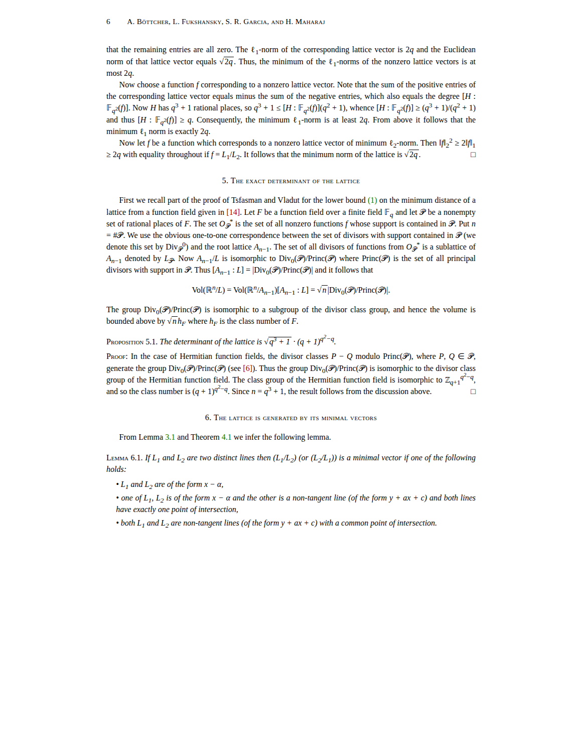6 A. Böttcher, L. Fukshansky, S. R. Garcia, and H. Maharaj
that the remaining entries are all zero. The ℓ1-norm of the corresponding lattice vector is 2q and the Euclidean norm of that lattice vector equals √2q. Thus, the minimum of the ℓ1-norms of the nonzero lattice vectors is at most 2q.
Now choose a function f corresponding to a nonzero lattice vector. Note that the sum of the positive entries of the corresponding lattice vector equals minus the sum of the negative entries, which also equals the degree [H : 𝔽q2(f)]. Now H has q3 + 1 rational places, so q3 + 1 ≤ [H : 𝔽q2(f)](q2 + 1), whence [H : 𝔽q2(f)] ≥ (q3 + 1)/(q2 + 1) and thus [H : 𝔽q2(f)] ≥ q. Consequently, the minimum ℓ1-norm is at least 2q. From above it follows that the minimum ℓ1 norm is exactly 2q.
Now let f be a function which corresponds to a nonzero lattice vector of minimum ℓ2-norm. Then ‖f‖22 ≥ 2‖f‖1 ≥ 2q with equality throughout if f = L1/L2. It follows that the minimum norm of the lattice is √2q. □
5. The exact determinant of the lattice
First we recall part of the proof of Tsfasman and Vladut for the lower bound (1) on the minimum distance of a lattice from a function field given in [14]. Let F be a function field over a finite field 𝔽q and let 𝒫 be a nonempty set of rational places of F. The set O𝒫* is the set of all nonzero functions f whose support is contained in 𝒫. Put n = #𝒫. We use the obvious one-to-one correspondence between the set of divisors with support contained in 𝒫 (we denote this set by Div𝒫0) and the root lattice An−1. The set of all divisors of functions from O𝒫* is a sublattice of An−1 denoted by L𝒫. Now An−1/L is isomorphic to Div0(𝒫)/Princ(𝒫) where Princ(𝒫) is the set of all principal divisors with support in 𝒫. Thus [An−1 : L] = |Div0(𝒫)/Princ(𝒫)| and it follows that
Vol(ℝn/L) = Vol(ℝn/An−1)[An−1 : L] = √n|Div0(𝒫)/Princ(𝒫)|.
The group Div0(𝒫)/Princ(𝒫) is isomorphic to a subgroup of the divisor class group, and hence the volume is bounded above by √nhF where hF is the class number of F.
Proposition 5.1. The determinant of the lattice is √q3 + 1 · (q + 1)q2−q.
Proof: In the case of Hermitian function fields, the divisor classes P − Q modulo Princ(𝒫), where P, Q ∈ 𝒫, generate the group Div0(𝒫)/Princ(𝒫) (see [6]). Thus the group Div0(𝒫)/Princ(𝒫) is isomorphic to the divisor class group of the Hermitian function field. The class group of the Hermitian function field is isomorphic to ℤq+1q2−q, and so the class number is (q + 1)q2−q. Since n = q3 + 1, the result follows from the discussion above. □
6. The lattice is generated by its minimal vectors
From Lemma 3.1 and Theorem 4.1 we infer the following lemma.
Lemma 6.1. If L1 and L2 are two distinct lines then (L1/L2) (or (L2/L1)) is a minimal vector if one of the following holds:
• L1 and L2 are of the form x − α,
• one of L1, L2 is of the form x − α and the other is a non-tangent line (of the form y + ax + c) and both lines have exactly one point of intersection,
• both L1 and L2 are non-tangent lines (of the form y + ax + c) with a common point of intersection.